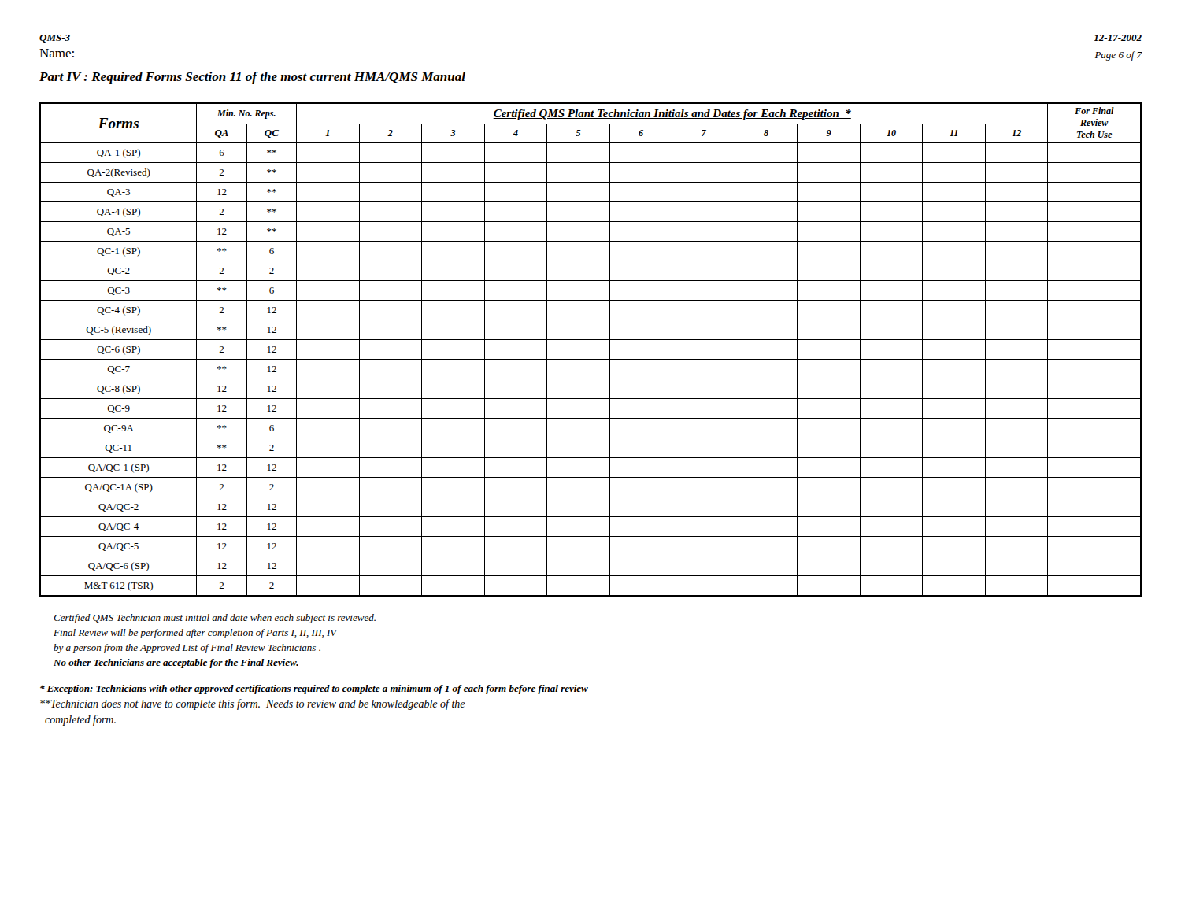QMS-3
12-17-2002
Name:
Page 6 of 7
Part IV : Required Forms Section 11 of the most current HMA/QMS Manual
| Forms | Min. No. Reps. | Certified QMS Plant Technician Initials and Dates for Each Repetition * | For Final Review Tech Use |
| --- | --- | --- | --- |
| QA | QC | 1 | 2 | 3 | 4 | 5 | 6 | 7 | 8 | 9 | 10 | 11 | 12 |
| QA-1 (SP) | 6 | ** | | | | | | | | | | | | | |
| QA-2(Revised) | 2 | ** | | | | | | | | | | | | | |
| QA-3 | 12 | ** | | | | | | | | | | | | | |
| QA-4 (SP) | 2 | ** | | | | | | | | | | | | | |
| QA-5 | 12 | ** | | | | | | | | | | | | | |
| QC-1 (SP) | ** | 6 | | | | | | | | | | | | | |
| QC-2 | 2 | 2 | | | | | | | | | | | | | |
| QC-3 | ** | 6 | | | | | | | | | | | | | |
| QC-4 (SP) | 2 | 12 | | | | | | | | | | | | | |
| QC-5 (Revised) | ** | 12 | | | | | | | | | | | | | |
| QC-6 (SP) | 2 | 12 | | | | | | | | | | | | | |
| QC-7 | ** | 12 | | | | | | | | | | | | | |
| QC-8 (SP) | 12 | 12 | | | | | | | | | | | | | |
| QC-9 | 12 | 12 | | | | | | | | | | | | | |
| QC-9A | ** | 6 | | | | | | | | | | | | | |
| QC-11 | ** | 2 | | | | | | | | | | | | | |
| QA/QC-1 (SP) | 12 | 12 | | | | | | | | | | | | | |
| QA/QC-1A (SP) | 2 | 2 | | | | | | | | | | | | | |
| QA/QC-2 | 12 | 12 | | | | | | | | | | | | | |
| QA/QC-4 | 12 | 12 | | | | | | | | | | | | | |
| QA/QC-5 | 12 | 12 | | | | | | | | | | | | | |
| QA/QC-6 (SP) | 12 | 12 | | | | | | | | | | | | | |
| M&T 612 (TSR) | 2 | 2 | | | | | | | | | | | | | |
Certified QMS Technician must initial and date when each subject is reviewed.
Final Review will be performed after completion of Parts I, II, III, IV
by a person from the Approved List of Final Review Technicians .
No other Technicians are acceptable for the Final Review.
* Exception: Technicians with other approved certifications required to complete a minimum of 1 of each form before final review
**Technician does not have to complete this form. Needs to review and be knowledgeable of the
completed form.